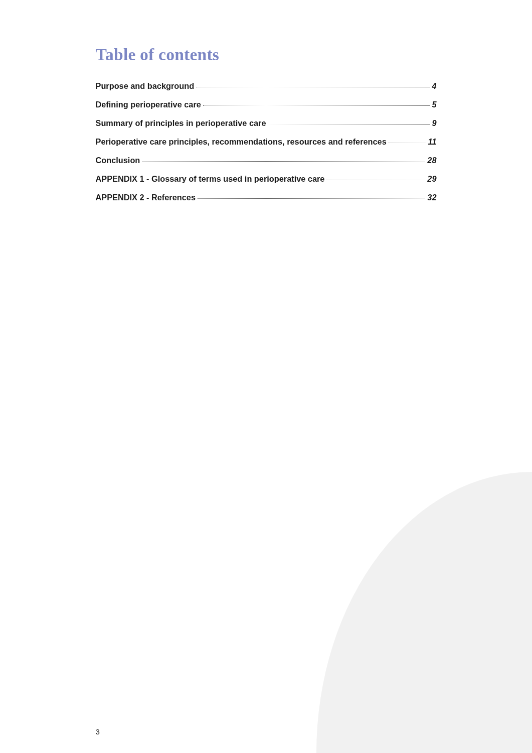Table of contents
Purpose and background 4
Defining perioperative care 5
Summary of principles in perioperative care 9
Perioperative care principles, recommendations, resources and references 11
Conclusion 28
APPENDIX 1 - Glossary of terms used in perioperative care 29
APPENDIX 2 - References 32
3